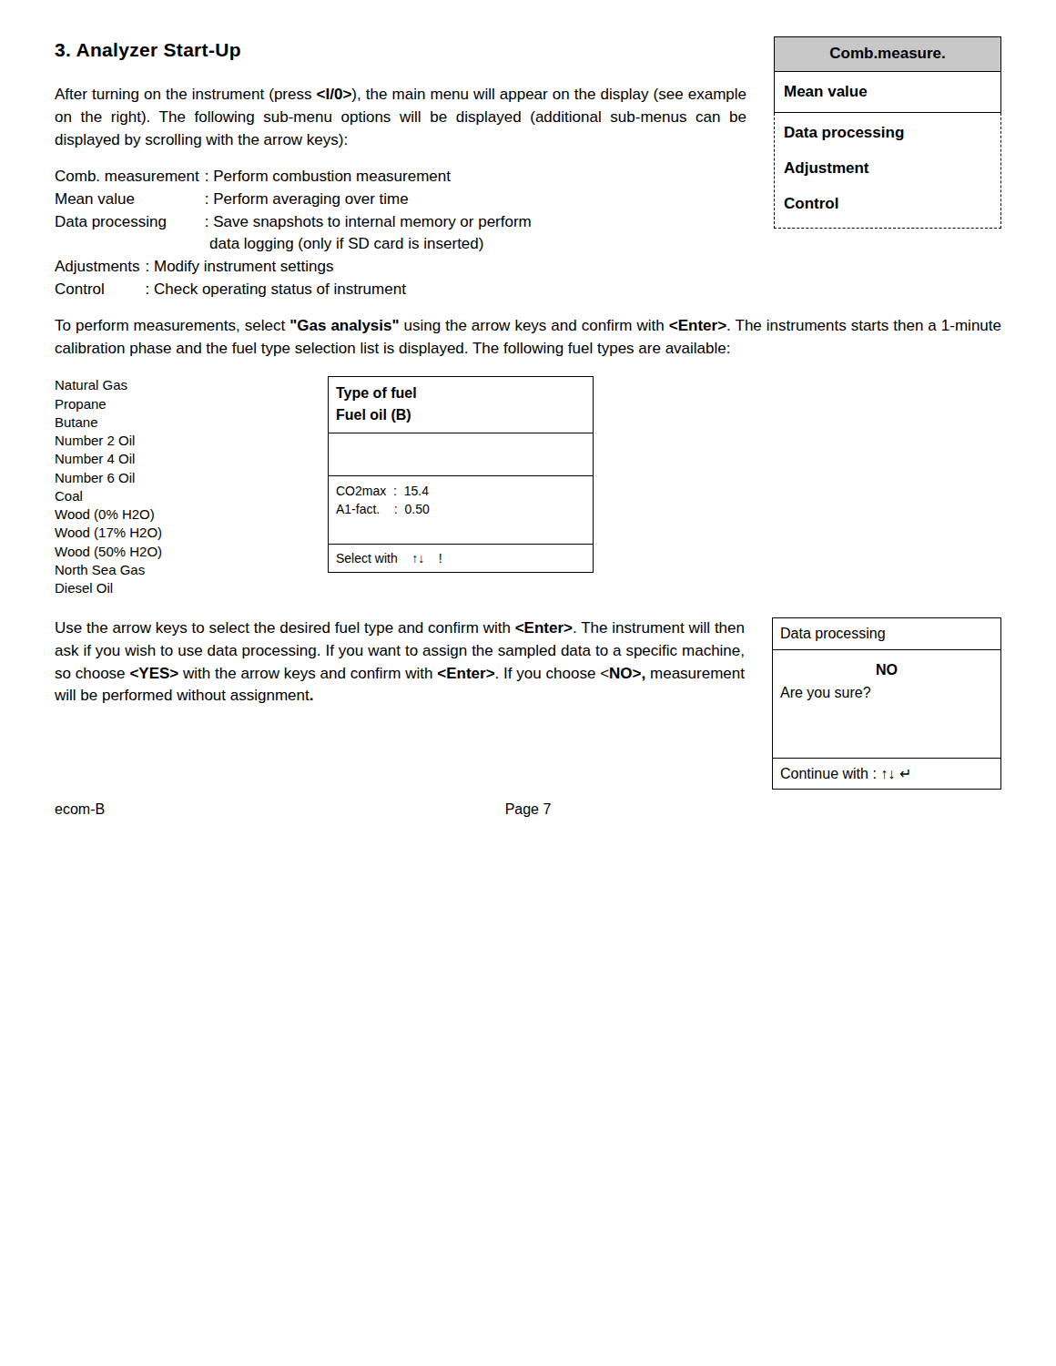Comb.measure.
Mean value
Data processing
Adjustment
Control
3. Analyzer Start-Up
After turning on the instrument (press <I/0>), the main menu will appear on the display (see example on the right). The following sub-menu options will be displayed (additional sub-menus can be displayed by scrolling with the arrow keys):
| Comb. measurement | : Perform combustion measurement |
| Mean value | : Perform averaging over time |
| Data processing | : Save snapshots to internal memory or perform |
data logging (only if SD card is inserted)
| Adjustments | : Modify instrument settings |
| Control | : Check operating status of instrument |
To perform measurements, select "Gas analysis" using the arrow keys and confirm with <Enter>. The instruments starts then a 1-minute calibration phase and the fuel type selection list is displayed. The following fuel types are available:
Natural Gas
Propane
Butane
Number 2 Oil
Number 4 Oil
Number 6 Oil
Coal
Wood (0% H2O)
Wood (17% H2O)
Wood (50% H2O)
North Sea Gas
Diesel Oil
Type of fuel
Fuel oil (B)
CO2max : 15.4
A1-fact. : 0.50
Select with ↑↓ !
Data processing
NO
Are you sure?
Continue with : ↑↓ ↵
Use the arrow keys to select the desired fuel type and confirm with <Enter>. The instrument will then ask if you wish to use data processing. If you want to assign the sampled data to a specific machine, so choose <YES> with the arrow keys and confirm with <Enter>. If you choose <NO>, measurement will be performed without assignment.
ecom-B Page 7